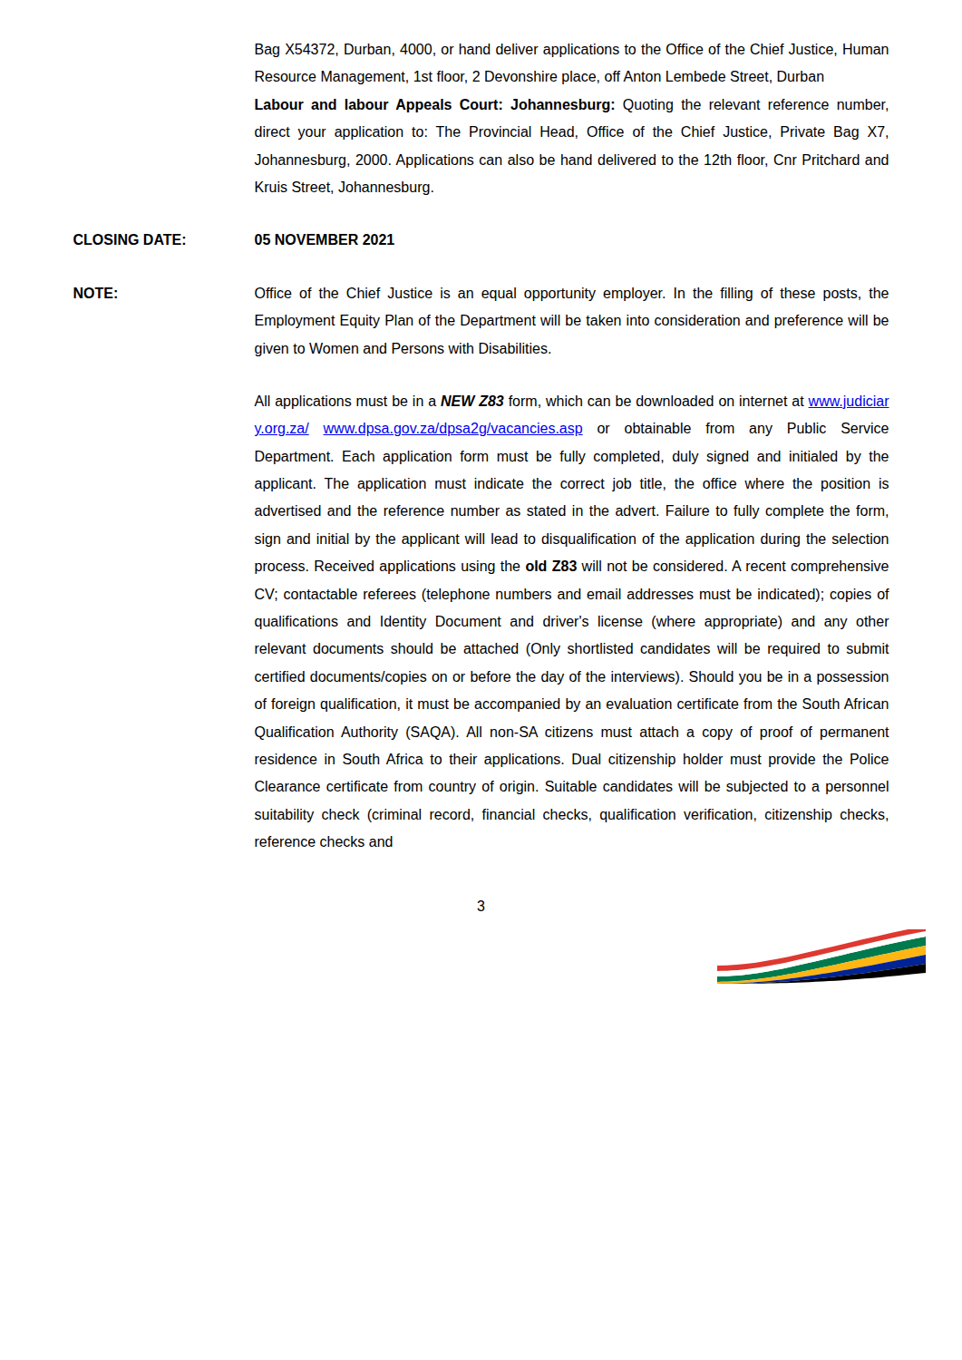Bag X54372, Durban, 4000, or hand deliver applications to the Office of the Chief Justice, Human Resource Management, 1st floor, 2 Devonshire place, off Anton Lembede Street, Durban
Labour and labour Appeals Court: Johannesburg: Quoting the relevant reference number, direct your application to: The Provincial Head, Office of the Chief Justice, Private Bag X7, Johannesburg, 2000. Applications can also be hand delivered to the 12th floor, Cnr Pritchard and Kruis Street, Johannesburg.
CLOSING DATE:
05 NOVEMBER 2021
NOTE:
Office of the Chief Justice is an equal opportunity employer. In the filling of these posts, the Employment Equity Plan of the Department will be taken into consideration and preference will be given to Women and Persons with Disabilities.
All applications must be in a NEW Z83 form, which can be downloaded on internet at www.judiciary.org.za/ www.dpsa.gov.za/dpsa2g/vacancies.asp or obtainable from any Public Service Department. Each application form must be fully completed, duly signed and initialed by the applicant. The application must indicate the correct job title, the office where the position is advertised and the reference number as stated in the advert. Failure to fully complete the form, sign and initial by the applicant will lead to disqualification of the application during the selection process. Received applications using the old Z83 will not be considered. A recent comprehensive CV; contactable referees (telephone numbers and email addresses must be indicated); copies of qualifications and Identity Document and driver's license (where appropriate) and any other relevant documents should be attached (Only shortlisted candidates will be required to submit certified documents/copies on or before the day of the interviews). Should you be in a possession of foreign qualification, it must be accompanied by an evaluation certificate from the South African Qualification Authority (SAQA). All non-SA citizens must attach a copy of proof of permanent residence in South Africa to their applications. Dual citizenship holder must provide the Police Clearance certificate from country of origin. Suitable candidates will be subjected to a personnel suitability check (criminal record, financial checks, qualification verification, citizenship checks, reference checks and
3